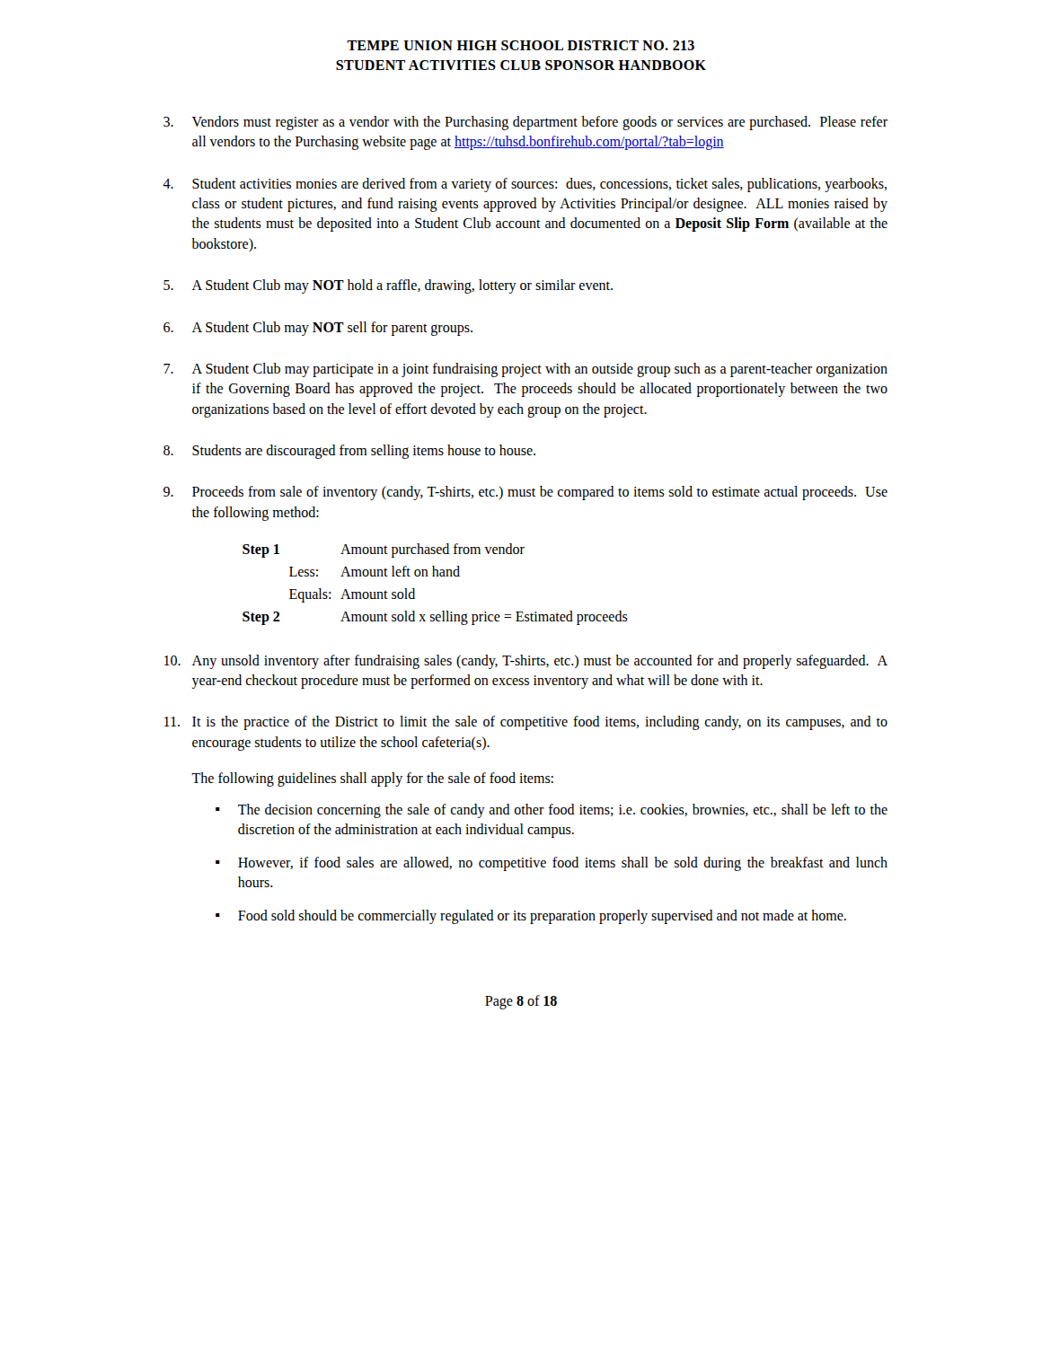TEMPE UNION HIGH SCHOOL DISTRICT NO. 213 STUDENT ACTIVITIES CLUB SPONSOR HANDBOOK
Vendors must register as a vendor with the Purchasing department before goods or services are purchased. Please refer all vendors to the Purchasing website page at https://tuhsd.bonfirehub.com/portal/?tab=login
Student activities monies are derived from a variety of sources: dues, concessions, ticket sales, publications, yearbooks, class or student pictures, and fund raising events approved by Activities Principal/or designee. ALL monies raised by the students must be deposited into a Student Club account and documented on a Deposit Slip Form (available at the bookstore).
A Student Club may NOT hold a raffle, drawing, lottery or similar event.
A Student Club may NOT sell for parent groups.
A Student Club may participate in a joint fundraising project with an outside group such as a parent-teacher organization if the Governing Board has approved the project. The proceeds should be allocated proportionately between the two organizations based on the level of effort devoted by each group on the project.
Students are discouraged from selling items house to house.
Proceeds from sale of inventory (candy, T-shirts, etc.) must be compared to items sold to estimate actual proceeds. Use the following method:
| Step 1 | | Amount purchased from vendor |
| | Less: | Amount left on hand |
| | Equals: | Amount sold |
| Step 2 | | Amount sold x selling price = Estimated proceeds |
Any unsold inventory after fundraising sales (candy, T-shirts, etc.) must be accounted for and properly safeguarded. A year-end checkout procedure must be performed on excess inventory and what will be done with it.
It is the practice of the District to limit the sale of competitive food items, including candy, on its campuses, and to encourage students to utilize the school cafeteria(s).
The following guidelines shall apply for the sale of food items:
The decision concerning the sale of candy and other food items; i.e. cookies, brownies, etc., shall be left to the discretion of the administration at each individual campus.
However, if food sales are allowed, no competitive food items shall be sold during the breakfast and lunch hours.
Food sold should be commercially regulated or its preparation properly supervised and not made at home.
Page 8 of 18